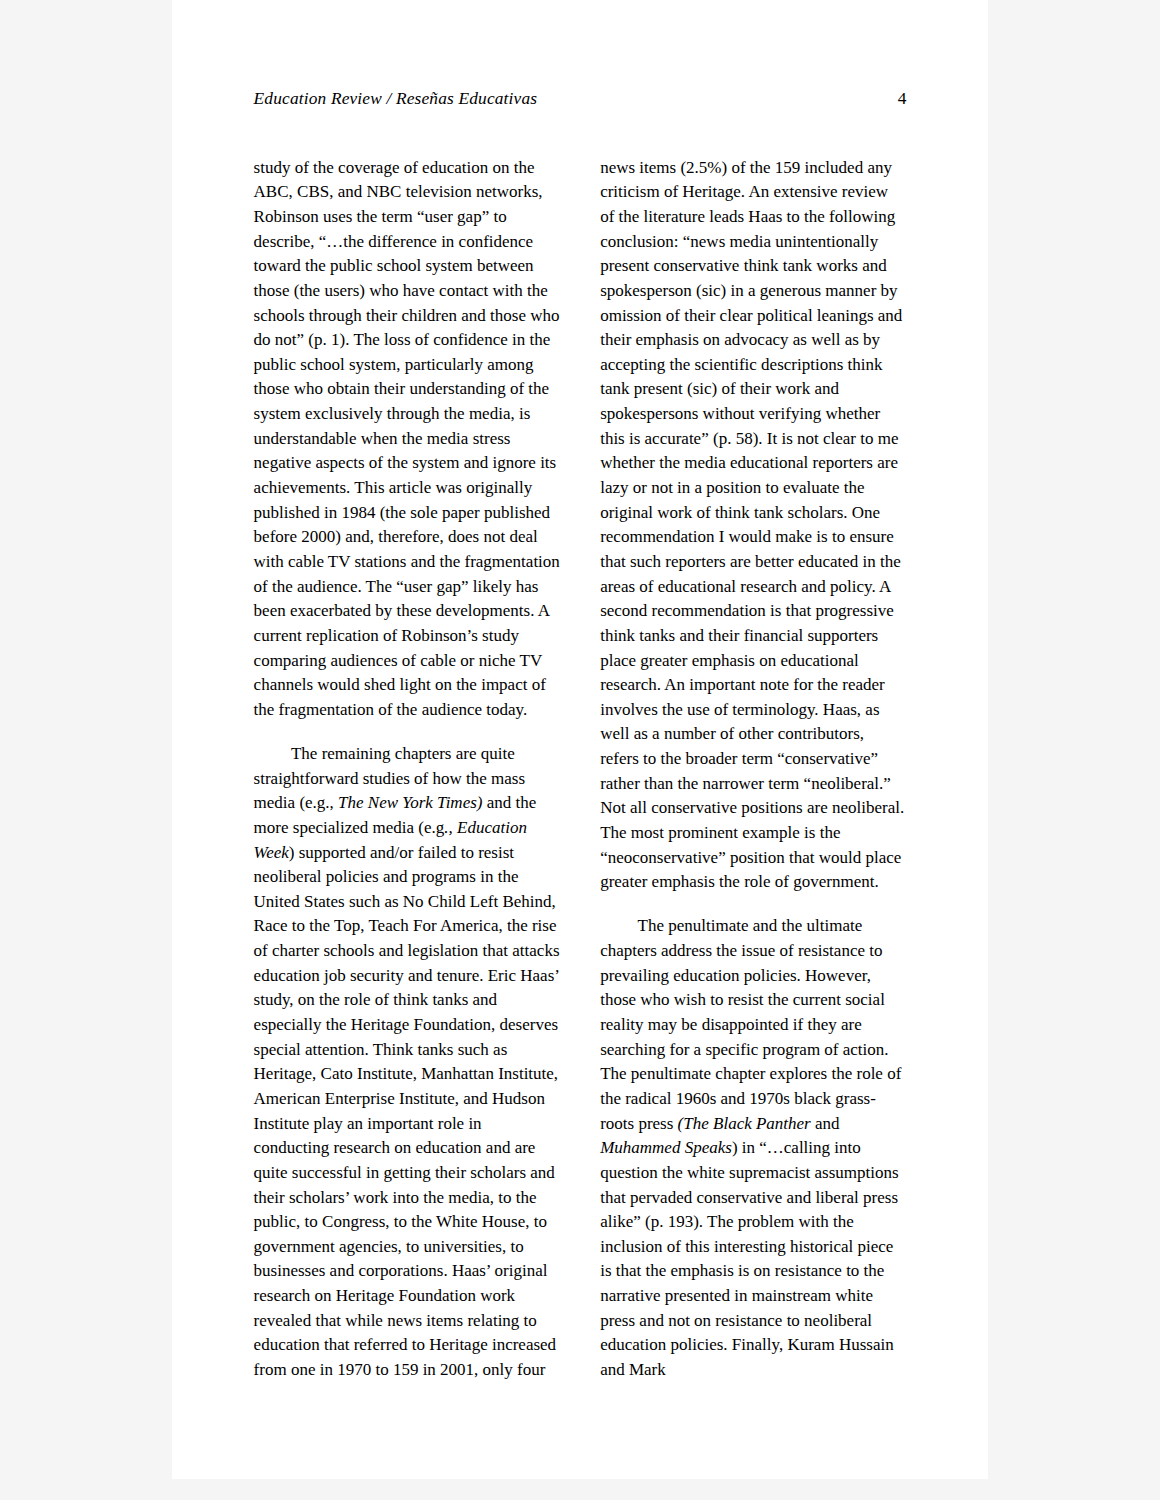Education Review / Reseñas Educativas 4
study of the coverage of education on the ABC, CBS, and NBC television networks, Robinson uses the term “user gap” to describe, “…the difference in confidence toward the public school system between those (the users) who have contact with the schools through their children and those who do not” (p. 1). The loss of confidence in the public school system, particularly among those who obtain their understanding of the system exclusively through the media, is understandable when the media stress negative aspects of the system and ignore its achievements. This article was originally published in 1984 (the sole paper published before 2000) and, therefore, does not deal with cable TV stations and the fragmentation of the audience. The “user gap” likely has been exacerbated by these developments. A current replication of Robinson’s study comparing audiences of cable or niche TV channels would shed light on the impact of the fragmentation of the audience today.
The remaining chapters are quite straightforward studies of how the mass media (e.g., The New York Times) and the more specialized media (e.g., Education Week) supported and/or failed to resist neoliberal policies and programs in the United States such as No Child Left Behind, Race to the Top, Teach For America, the rise of charter schools and legislation that attacks education job security and tenure. Eric Haas’ study, on the role of think tanks and especially the Heritage Foundation, deserves special attention. Think tanks such as Heritage, Cato Institute, Manhattan Institute, American Enterprise Institute, and Hudson Institute play an important role in conducting research on education and are quite successful in getting their scholars and their scholars’ work into the media, to the public, to Congress, to the White House, to government agencies, to universities, to businesses and corporations. Haas’ original research on Heritage Foundation work revealed that while news items relating to education that referred to Heritage increased from one in 1970 to 159 in 2001, only four news items (2.5%) of the 159 included any criticism of Heritage. An extensive review of the literature leads Haas to the following conclusion: “news media unintentionally present conservative think tank works and spokesperson (sic) in a generous manner by omission of their clear political leanings and their emphasis on advocacy as well as by accepting the scientific descriptions think tank present (sic) of their work and spokespersons without verifying whether this is accurate” (p. 58). It is not clear to me whether the media educational reporters are lazy or not in a position to evaluate the original work of think tank scholars. One recommendation I would make is to ensure that such reporters are better educated in the areas of educational research and policy. A second recommendation is that progressive think tanks and their financial supporters place greater emphasis on educational research. An important note for the reader involves the use of terminology. Haas, as well as a number of other contributors, refers to the broader term “conservative” rather than the narrower term “neoliberal.” Not all conservative positions are neoliberal. The most prominent example is the “neoconservative” position that would place greater emphasis the role of government.
The penultimate and the ultimate chapters address the issue of resistance to prevailing education policies. However, those who wish to resist the current social reality may be disappointed if they are searching for a specific program of action. The penultimate chapter explores the role of the radical 1960s and 1970s black grass-roots press (The Black Panther and Muhammed Speaks) in “…calling into question the white supremacist assumptions that pervaded conservative and liberal press alike” (p. 193). The problem with the inclusion of this interesting historical piece is that the emphasis is on resistance to the narrative presented in mainstream white press and not on resistance to neoliberal education policies. Finally, Kuram Hussain and Mark